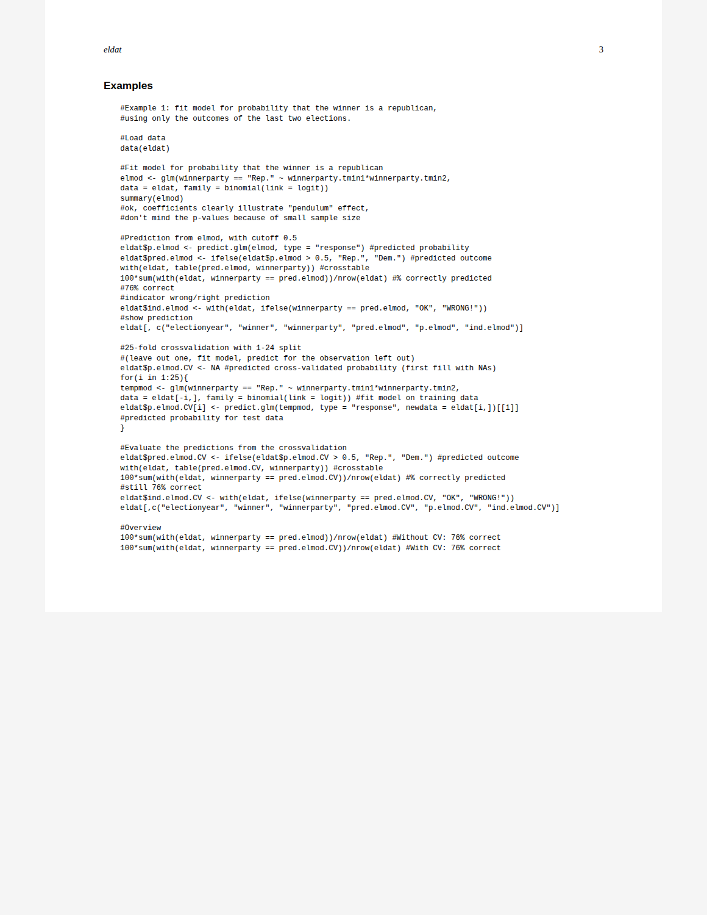eldat 3
Examples
#Example 1: fit model for probability that the winner is a republican,
#using only the outcomes of the last two elections.

#Load data
data(eldat)

#Fit model for probability that the winner is a republican
elmod <- glm(winnerparty == "Rep." ~ winnerparty.tmin1*winnerparty.tmin2,
data = eldat, family = binomial(link = logit))
summary(elmod)
#ok, coefficients clearly illustrate "pendulum" effect,
#don't mind the p-values because of small sample size

#Prediction from elmod, with cutoff 0.5
eldat$p.elmod <- predict.glm(elmod, type = "response") #predicted probability
eldat$pred.elmod <- ifelse(eldat$p.elmod > 0.5, "Rep.", "Dem.") #predicted outcome
with(eldat, table(pred.elmod, winnerparty)) #crosstable
100*sum(with(eldat, winnerparty == pred.elmod))/nrow(eldat) #% correctly predicted
#76% correct
#indicator wrong/right prediction
eldat$ind.elmod <- with(eldat, ifelse(winnerparty == pred.elmod, "OK", "WRONG!"))
#show prediction
eldat[, c("electionyear", "winner", "winnerparty", "pred.elmod", "p.elmod", "ind.elmod")]

#25-fold crossvalidation with 1-24 split
#(leave out one, fit model, predict for the observation left out)
eldat$p.elmod.CV <- NA #predicted cross-validated probability (first fill with NAs)
for(i in 1:25){
tempmod <- glm(winnerparty == "Rep." ~ winnerparty.tmin1*winnerparty.tmin2,
data = eldat[-i,], family = binomial(link = logit)) #fit model on training data
eldat$p.elmod.CV[i] <- predict.glm(tempmod, type = "response", newdata = eldat[i,])[[1]]
#predicted probability for test data
}

#Evaluate the predictions from the crossvalidation
eldat$pred.elmod.CV <- ifelse(eldat$p.elmod.CV > 0.5, "Rep.", "Dem.") #predicted outcome
with(eldat, table(pred.elmod.CV, winnerparty)) #crosstable
100*sum(with(eldat, winnerparty == pred.elmod.CV))/nrow(eldat) #% correctly predicted
#still 76% correct
eldat$ind.elmod.CV <- with(eldat, ifelse(winnerparty == pred.elmod.CV, "OK", "WRONG!"))
eldat[,c("electionyear", "winner", "winnerparty", "pred.elmod.CV", "p.elmod.CV", "ind.elmod.CV")]

#Overview
100*sum(with(eldat, winnerparty == pred.elmod))/nrow(eldat) #Without CV: 76% correct
100*sum(with(eldat, winnerparty == pred.elmod.CV))/nrow(eldat) #With CV: 76% correct